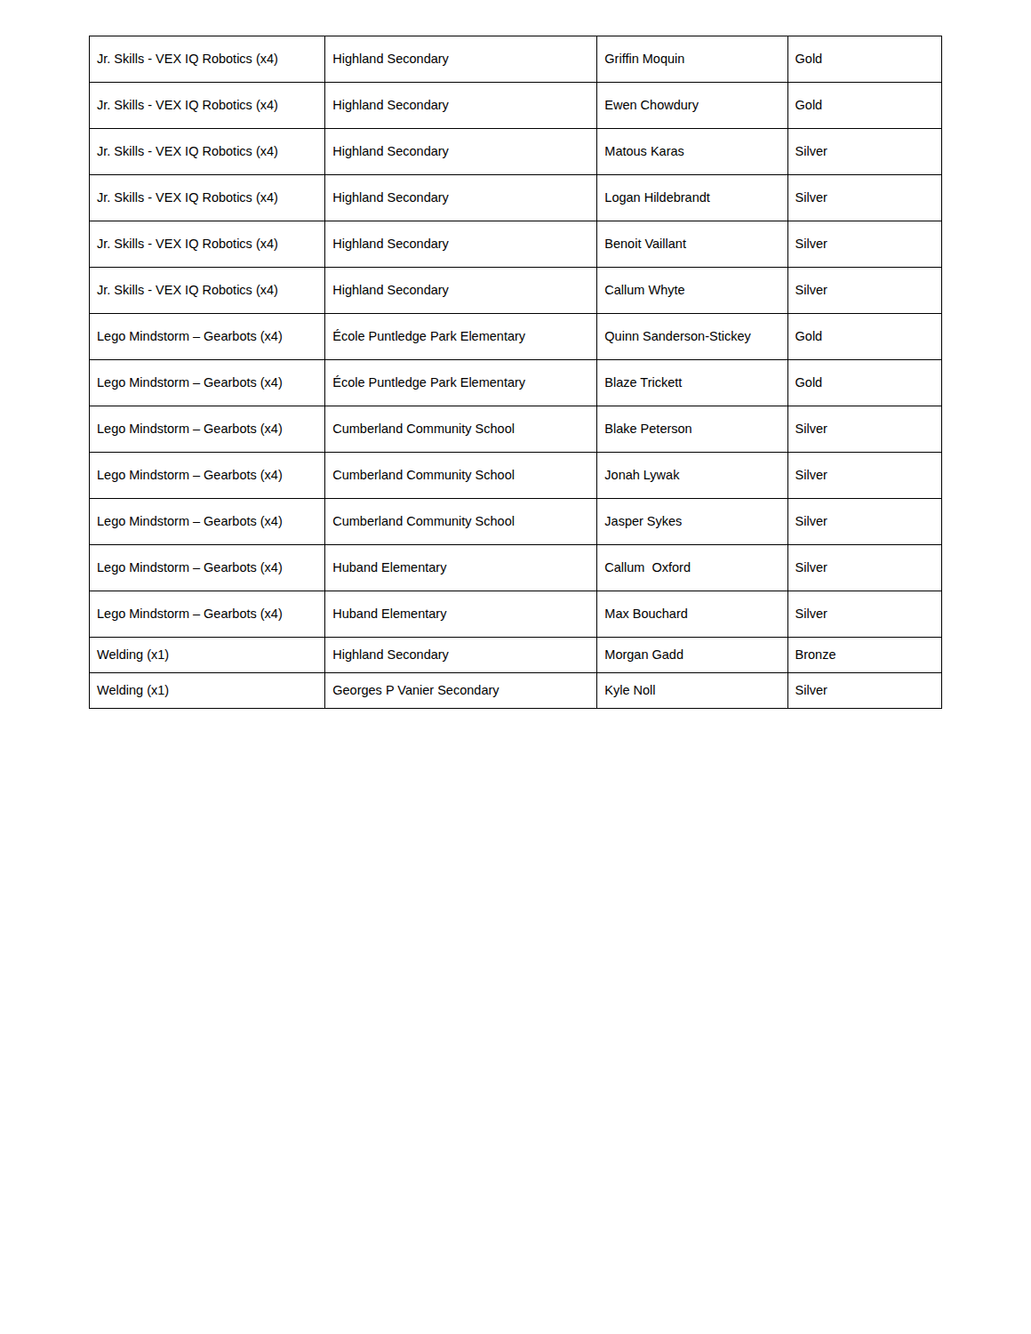| Jr. Skills - VEX IQ Robotics (x4) | Highland Secondary | Griffin Moquin | Gold |
| Jr. Skills - VEX IQ Robotics (x4) | Highland Secondary | Ewen Chowdury | Gold |
| Jr. Skills - VEX IQ Robotics (x4) | Highland Secondary | Matous Karas | Silver |
| Jr. Skills - VEX IQ Robotics (x4) | Highland Secondary | Logan Hildebrandt | Silver |
| Jr. Skills - VEX IQ Robotics (x4) | Highland Secondary | Benoit Vaillant | Silver |
| Jr. Skills - VEX IQ Robotics (x4) | Highland Secondary | Callum Whyte | Silver |
| Lego Mindstorm – Gearbots (x4) | École Puntledge Park Elementary | Quinn Sanderson-Stickey | Gold |
| Lego Mindstorm – Gearbots (x4) | École Puntledge Park Elementary | Blaze Trickett | Gold |
| Lego Mindstorm – Gearbots (x4) | Cumberland Community School | Blake Peterson | Silver |
| Lego Mindstorm – Gearbots (x4) | Cumberland Community School | Jonah Lywak | Silver |
| Lego Mindstorm – Gearbots (x4) | Cumberland Community School | Jasper Sykes | Silver |
| Lego Mindstorm – Gearbots (x4) | Huband Elementary | Callum Oxford | Silver |
| Lego Mindstorm – Gearbots (x4) | Huband Elementary | Max Bouchard | Silver |
| Welding (x1) | Highland Secondary | Morgan Gadd | Bronze |
| Welding (x1) | Georges P Vanier Secondary | Kyle Noll | Silver |